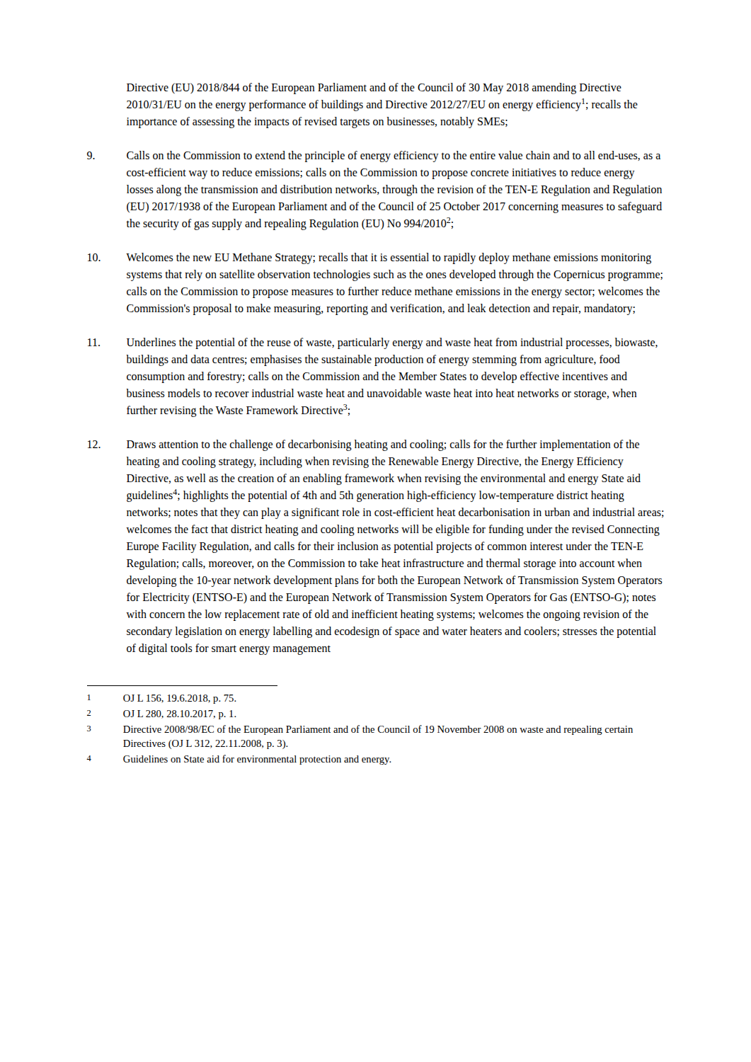Directive (EU) 2018/844 of the European Parliament and of the Council of 30 May 2018 amending Directive 2010/31/EU on the energy performance of buildings and Directive 2012/27/EU on energy efficiency1; recalls the importance of assessing the impacts of revised targets on businesses, notably SMEs;
9. Calls on the Commission to extend the principle of energy efficiency to the entire value chain and to all end-uses, as a cost-efficient way to reduce emissions; calls on the Commission to propose concrete initiatives to reduce energy losses along the transmission and distribution networks, through the revision of the TEN-E Regulation and Regulation (EU) 2017/1938 of the European Parliament and of the Council of 25 October 2017 concerning measures to safeguard the security of gas supply and repealing Regulation (EU) No 994/20102;
10. Welcomes the new EU Methane Strategy; recalls that it is essential to rapidly deploy methane emissions monitoring systems that rely on satellite observation technologies such as the ones developed through the Copernicus programme; calls on the Commission to propose measures to further reduce methane emissions in the energy sector; welcomes the Commission's proposal to make measuring, reporting and verification, and leak detection and repair, mandatory;
11. Underlines the potential of the reuse of waste, particularly energy and waste heat from industrial processes, biowaste, buildings and data centres; emphasises the sustainable production of energy stemming from agriculture, food consumption and forestry; calls on the Commission and the Member States to develop effective incentives and business models to recover industrial waste heat and unavoidable waste heat into heat networks or storage, when further revising the Waste Framework Directive3;
12. Draws attention to the challenge of decarbonising heating and cooling; calls for the further implementation of the heating and cooling strategy, including when revising the Renewable Energy Directive, the Energy Efficiency Directive, as well as the creation of an enabling framework when revising the environmental and energy State aid guidelines4; highlights the potential of 4th and 5th generation high-efficiency low-temperature district heating networks; notes that they can play a significant role in cost-efficient heat decarbonisation in urban and industrial areas; welcomes the fact that district heating and cooling networks will be eligible for funding under the revised Connecting Europe Facility Regulation, and calls for their inclusion as potential projects of common interest under the TEN-E Regulation; calls, moreover, on the Commission to take heat infrastructure and thermal storage into account when developing the 10-year network development plans for both the European Network of Transmission System Operators for Electricity (ENTSO-E) and the European Network of Transmission System Operators for Gas (ENTSO-G); notes with concern the low replacement rate of old and inefficient heating systems; welcomes the ongoing revision of the secondary legislation on energy labelling and ecodesign of space and water heaters and coolers; stresses the potential of digital tools for smart energy management
1 OJ L 156, 19.6.2018, p. 75.
2 OJ L 280, 28.10.2017, p. 1.
3 Directive 2008/98/EC of the European Parliament and of the Council of 19 November 2008 on waste and repealing certain Directives (OJ L 312, 22.11.2008, p. 3).
4 Guidelines on State aid for environmental protection and energy.